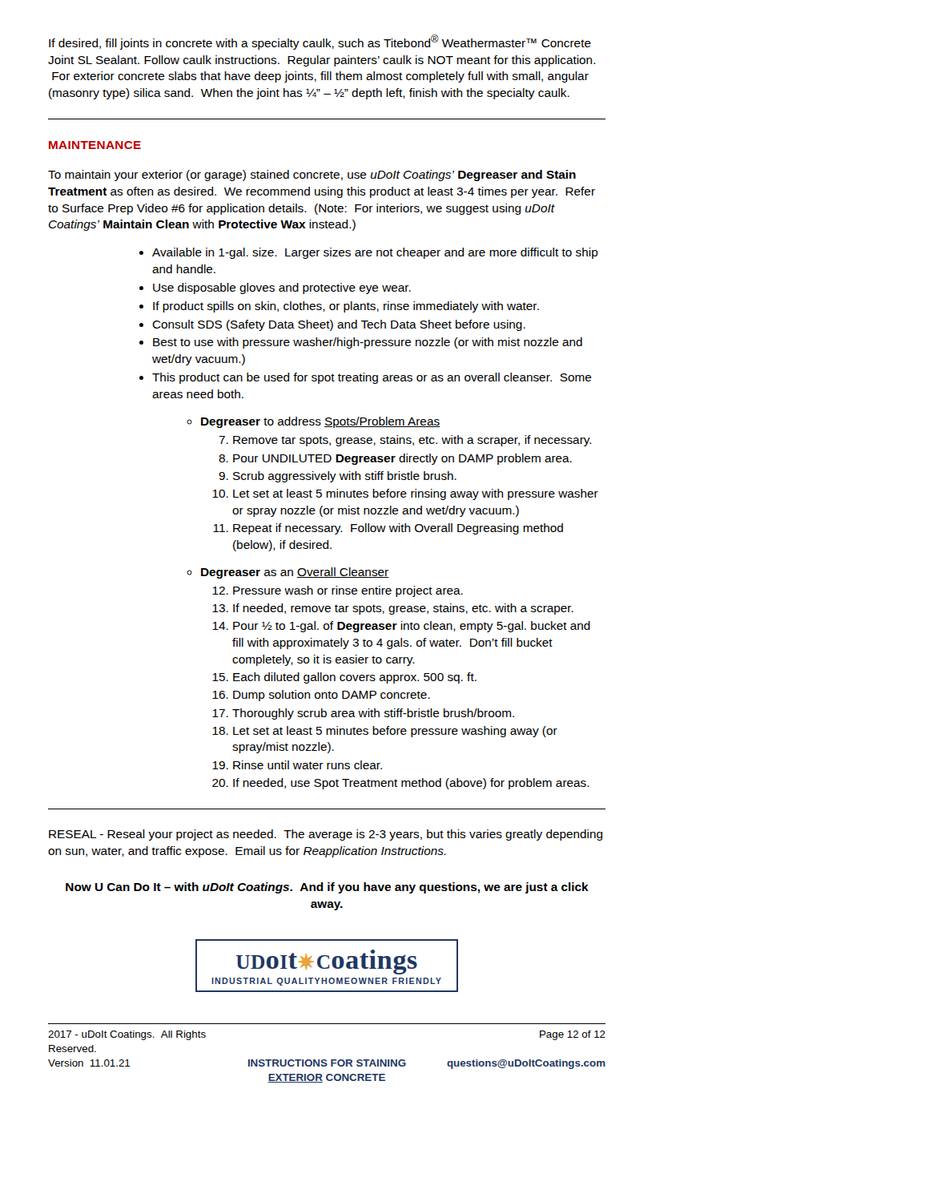If desired, fill joints in concrete with a specialty caulk, such as Titebond® Weathermaster™ Concrete Joint SL Sealant. Follow caulk instructions. Regular painters’ caulk is NOT meant for this application. For exterior concrete slabs that have deep joints, fill them almost completely full with small, angular (masonry type) silica sand. When the joint has ¼” – ½” depth left, finish with the specialty caulk.
MAINTENANCE
To maintain your exterior (or garage) stained concrete, use uDoIt Coatings’ Degreaser and Stain Treatment as often as desired. We recommend using this product at least 3-4 times per year. Refer to Surface Prep Video #6 for application details. (Note: For interiors, we suggest using uDoIt Coatings’ Maintain Clean with Protective Wax instead.)
Available in 1-gal. size. Larger sizes are not cheaper and are more difficult to ship and handle.
Use disposable gloves and protective eye wear.
If product spills on skin, clothes, or plants, rinse immediately with water.
Consult SDS (Safety Data Sheet) and Tech Data Sheet before using.
Best to use with pressure washer/high-pressure nozzle (or with mist nozzle and wet/dry vacuum.)
This product can be used for spot treating areas or as an overall cleanser. Some areas need both.
Degreaser to address Spots/Problem Areas
Remove tar spots, grease, stains, etc. with a scraper, if necessary.
Pour UNDILUTED Degreaser directly on DAMP problem area.
Scrub aggressively with stiff bristle brush.
Let set at least 5 minutes before rinsing away with pressure washer or spray nozzle (or mist nozzle and wet/dry vacuum.)
Repeat if necessary. Follow with Overall Degreasing method (below), if desired.
Degreaser as an Overall Cleanser
Pressure wash or rinse entire project area.
If needed, remove tar spots, grease, stains, etc. with a scraper.
Pour ½ to 1-gal. of Degreaser into clean, empty 5-gal. bucket and fill with approximately 3 to 4 gals. of water. Don’t fill bucket completely, so it is easier to carry.
Each diluted gallon covers approx. 500 sq. ft.
Dump solution onto DAMP concrete.
Thoroughly scrub area with stiff-bristle brush/broom.
Let set at least 5 minutes before pressure washing away (or spray/mist nozzle).
Rinse until water runs clear.
If needed, use Spot Treatment method (above) for problem areas.
RESEAL - Reseal your project as needed. The average is 2-3 years, but this varies greatly depending on sun, water, and traffic expose. Email us for Reapplication Instructions.
Now U Can Do It – with uDoIt Coatings. And if you have any questions, we are just a click away.
UDoIt✷Coatings
INDUSTRIAL QUALITY HOMEOWNER FRIENDLY
| 2017 - uDoIt Coatings. All Rights Reserved. | | Page 12 of 12 |
| Version 11.01.21 | INSTRUCTIONS FOR STAINING EXTERIOR CONCRETE | questions@uDoItCoatings.com |